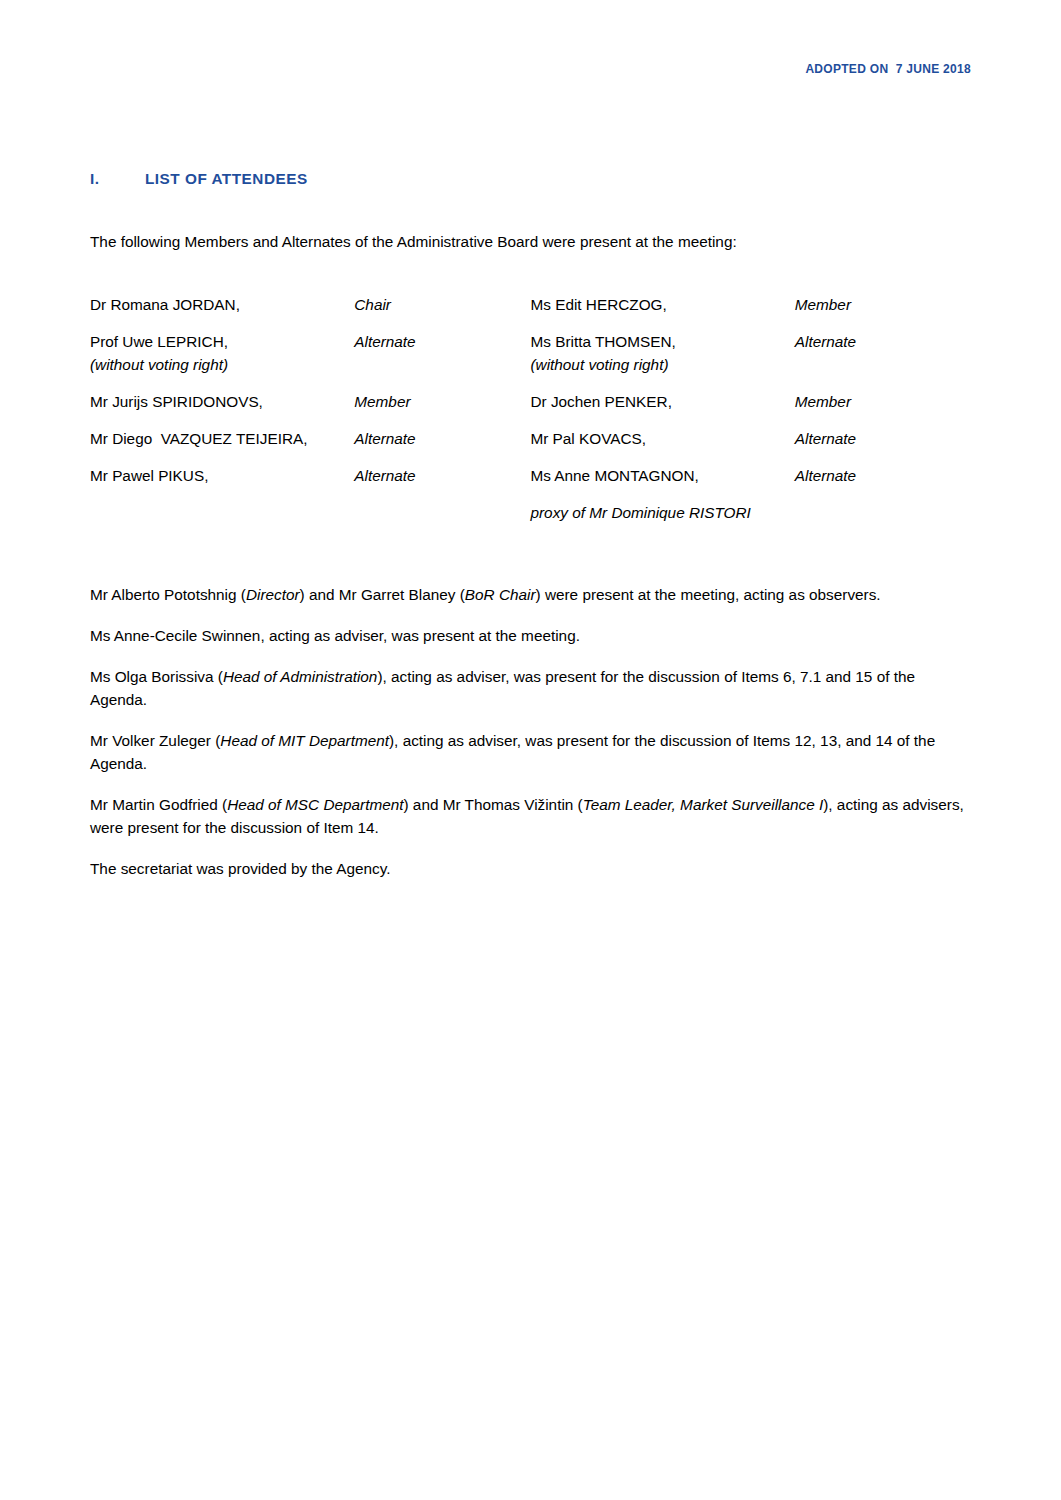ADOPTED ON 7 JUNE 2018
I. LIST OF ATTENDEES
The following Members and Alternates of the Administrative Board were present at the meeting:
| Dr Romana JORDAN, | Chair | Ms Edit HERCZOG, | Member |
| Prof Uwe LEPRICH, (without voting right) | Alternate | Ms Britta THOMSEN, (without voting right) | Alternate |
| Mr Jurijs SPIRIDONOVS, | Member | Dr Jochen PENKER, | Member |
| Mr Diego VAZQUEZ TEIJEIRA, | Alternate | Mr Pal KOVACS, | Alternate |
| Mr Pawel PIKUS, | Alternate | Ms Anne MONTAGNON, | Alternate |
| | | proxy of Mr Dominique RISTORI | |
Mr Alberto Pototshnig (Director) and Mr Garret Blaney (BoR Chair) were present at the meeting, acting as observers.
Ms Anne-Cecile Swinnen, acting as adviser, was present at the meeting.
Ms Olga Borissiva (Head of Administration), acting as adviser, was present for the discussion of Items 6, 7.1 and 15 of the Agenda.
Mr Volker Zuleger (Head of MIT Department), acting as adviser, was present for the discussion of Items 12, 13, and 14 of the Agenda.
Mr Martin Godfried (Head of MSC Department) and Mr Thomas Vižintin (Team Leader, Market Surveillance I), acting as advisers, were present for the discussion of Item 14.
The secretariat was provided by the Agency.